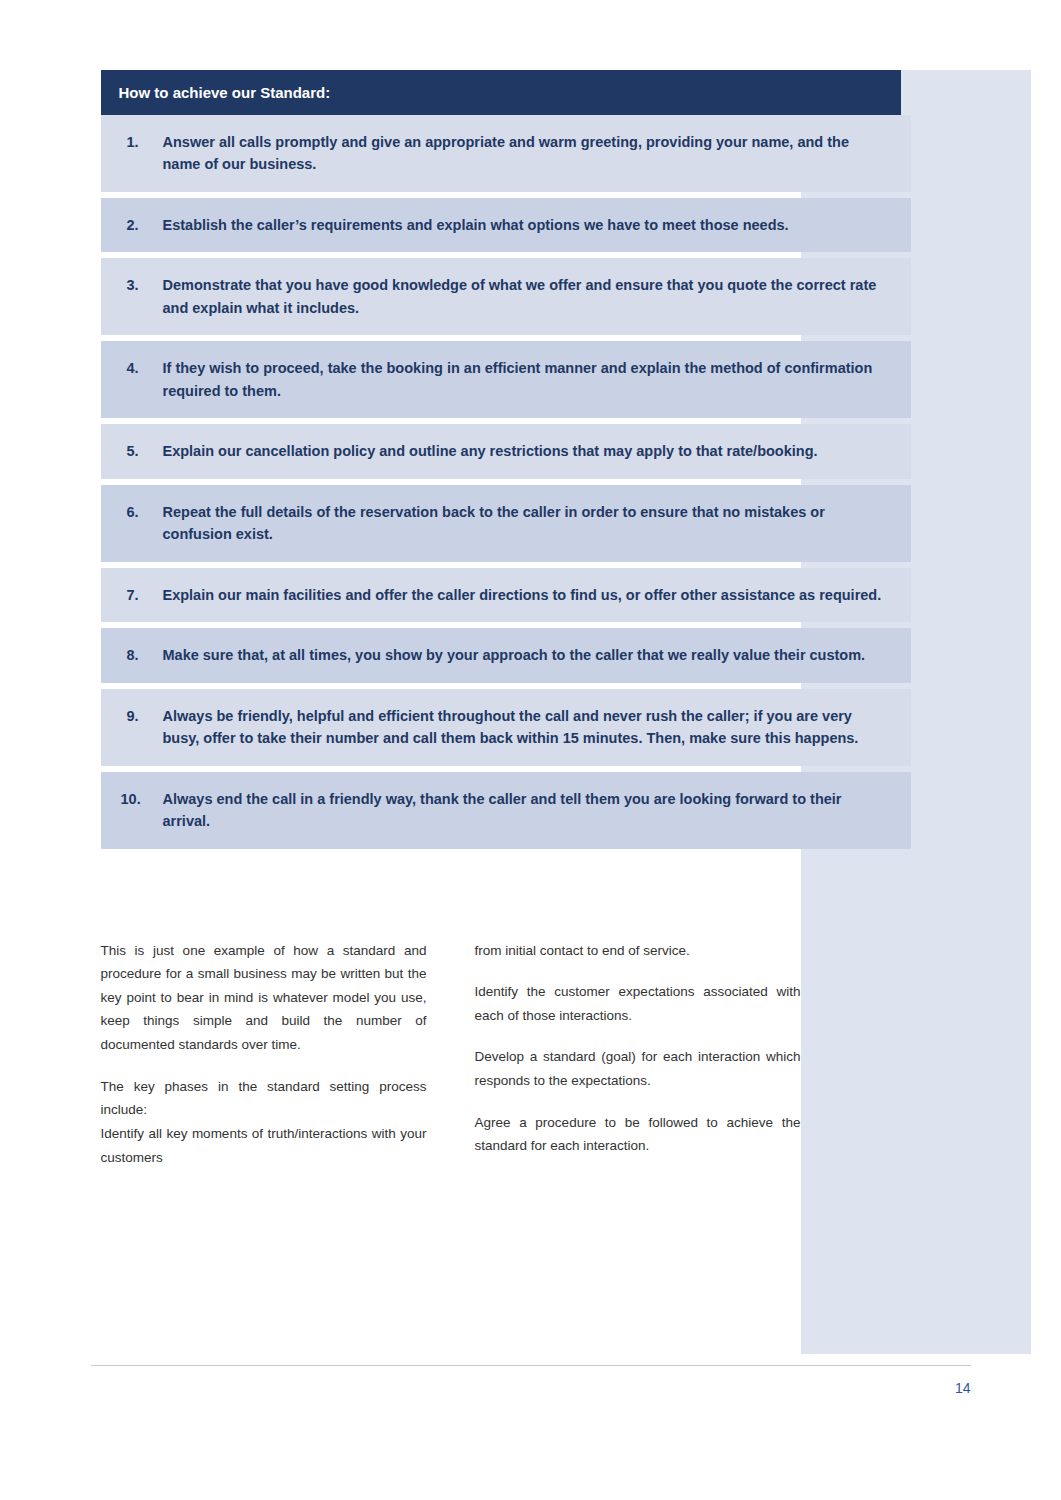How to achieve our Standard:
Answer all calls promptly and give an appropriate and warm greeting, providing your name, and the name of our business.
Establish the caller’s requirements and explain what options we have to meet those needs.
Demonstrate that you have good knowledge of what we offer and ensure that you quote the correct rate and explain what it includes.
If they wish to proceed, take the booking in an efficient manner and explain the method of confirmation required to them.
Explain our cancellation policy and outline any restrictions that may apply to that rate/booking.
Repeat the full details of the reservation back to the caller in order to ensure that no mistakes or confusion exist.
Explain our main facilities and offer the caller directions to find us, or offer other assistance as required.
Make sure that, at all times, you show by your approach to the caller that we really value their custom.
Always be friendly, helpful and efficient throughout the call and never rush the caller; if you are very busy, offer to take their number and call them back within 15 minutes. Then, make sure this happens.
Always end the call in a friendly way, thank the caller and tell them you are looking forward to their arrival.
This is just one example of how a standard and procedure for a small business may be written but the key point to bear in mind is whatever model you use, keep things simple and build the number of documented standards over time.
The key phases in the standard setting process include:
Identify all key moments of truth/interactions with your customers
from initial contact to end of service.
Identify the customer expectations associated with each of those interactions.
Develop a standard (goal) for each interaction which responds to the expectations.
Agree a procedure to be followed to achieve the standard for each interaction.
14